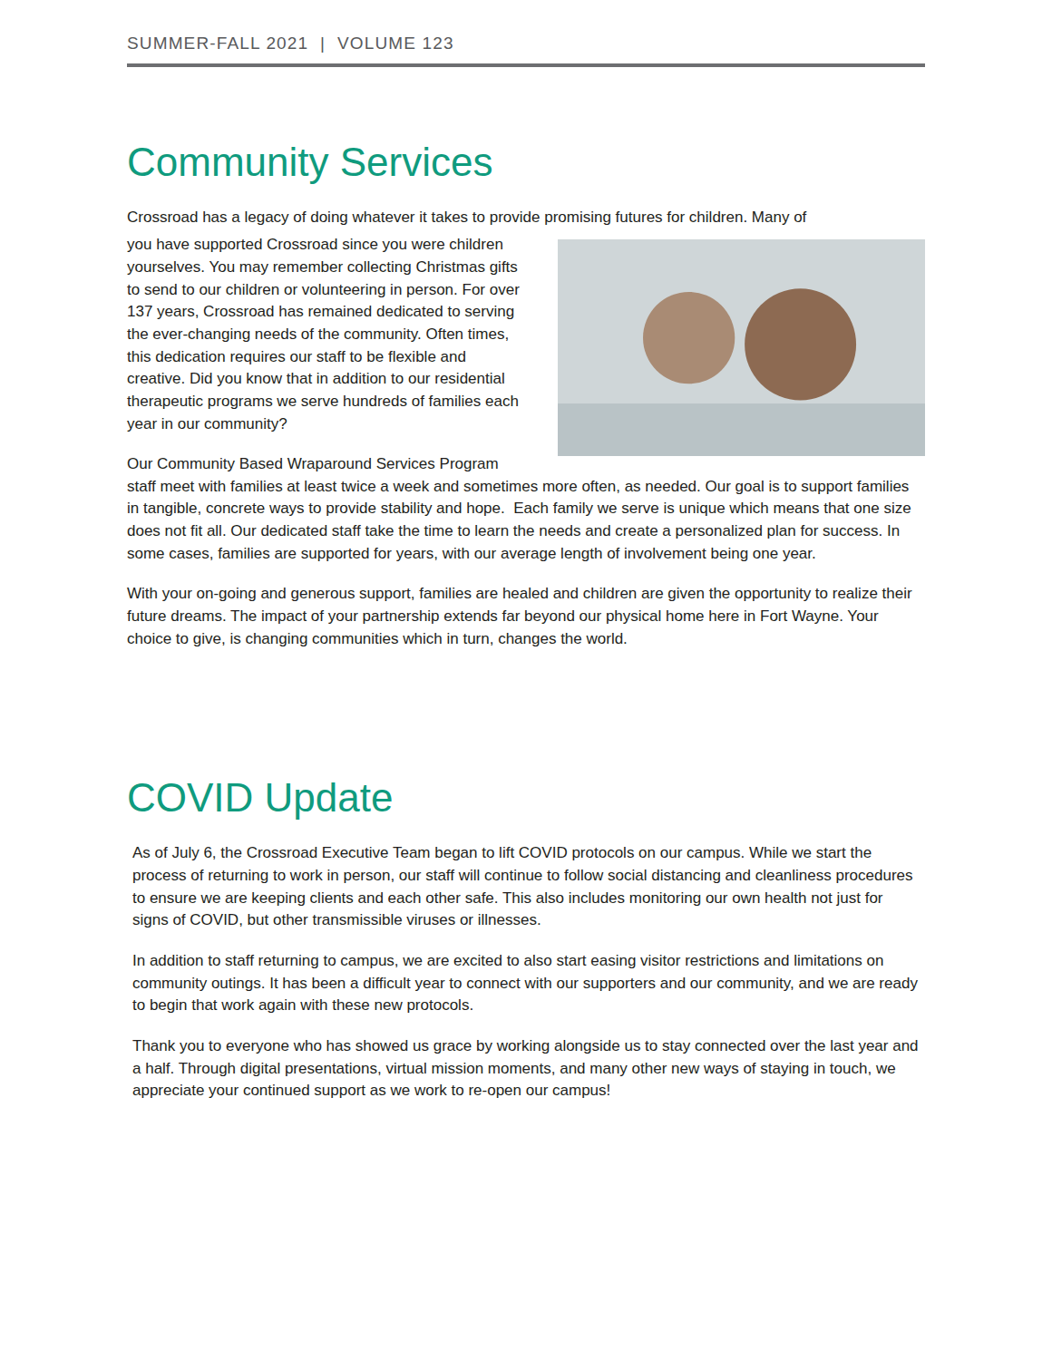SUMMER-FALL 2021 | VOLUME 123
Community Services
Crossroad has a legacy of doing whatever it takes to provide promising futures for children. Many of
you have supported Crossroad since you were children yourselves. You may remember collecting Christmas gifts to send to our children or volunteering in person. For over 137 years, Crossroad has remained dedicated to serving the ever-changing needs of the community. Often times, this dedication requires our staff to be flexible and creative. Did you know that in addition to our residential therapeutic programs we serve hundreds of families each year in our community?
Our Community Based Wraparound Services Program staff meet with families at least twice a week and sometimes more often, as needed. Our goal is to support families in tangible, concrete ways to provide stability and hope. Each family we serve is unique which means that one size does not fit all. Our dedicated staff take the time to learn the needs and create a personalized plan for success. In some cases, families are supported for years, with our average length of involvement being one year.
With your on-going and generous support, families are healed and children are given the opportunity to realize their future dreams. The impact of your partnership extends far beyond our physical home here in Fort Wayne. Your choice to give, is changing communities which in turn, changes the world.
COVID Update
As of July 6, the Crossroad Executive Team began to lift COVID protocols on our campus. While we start the process of returning to work in person, our staff will continue to follow social distancing and cleanliness procedures to ensure we are keeping clients and each other safe. This also includes monitoring our own health not just for signs of COVID, but other transmissible viruses or illnesses.
In addition to staff returning to campus, we are excited to also start easing visitor restrictions and limitations on community outings. It has been a difficult year to connect with our supporters and our community, and we are ready to begin that work again with these new protocols.
Thank you to everyone who has showed us grace by working alongside us to stay connected over the last year and a half. Through digital presentations, virtual mission moments, and many other new ways of staying in touch, we appreciate your continued support as we work to re-open our campus!